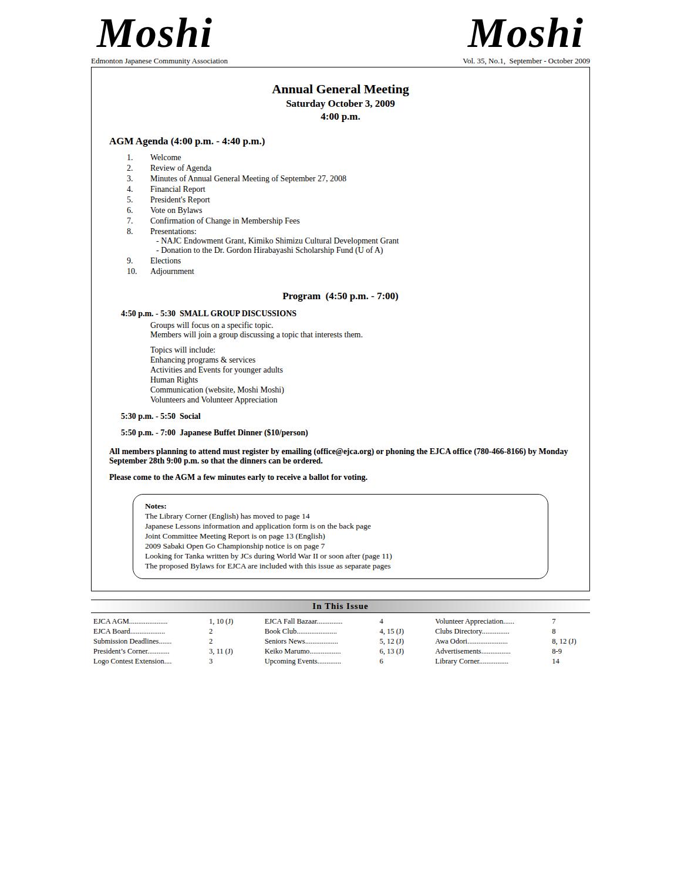Moshi Moshi
Edmonton Japanese Community Association
Vol. 35, No.1, September - October 2009
Annual General Meeting
Saturday October 3, 2009
4:00 p.m.
AGM Agenda (4:00 p.m. - 4:40 p.m.)
1. Welcome
2. Review of Agenda
3. Minutes of Annual General Meeting of September 27, 2008
4. Financial Report
5. President's Report
6. Vote on Bylaws
7. Confirmation of Change in Membership Fees
8. Presentations:
- NAJC Endowment Grant, Kimiko Shimizu Cultural Development Grant
- Donation to the Dr. Gordon Hirabayashi Scholarship Fund (U of A)
9. Elections
10. Adjournment
Program (4:50 p.m. - 7:00)
4:50 p.m. - 5:30 SMALL GROUP DISCUSSIONS
Groups will focus on a specific topic.
Members will join a group discussing a topic that interests them.
Topics will include:
Enhancing programs & services
Activities and Events for younger adults
Human Rights
Communication (website, Moshi Moshi)
Volunteers and Volunteer Appreciation
5:30 p.m. - 5:50 Social
5:50 p.m. - 7:00 Japanese Buffet Dinner ($10/person)
All members planning to attend must register by emailing (office@ejca.org) or phoning the EJCA office (780-466-8166) by Monday September 28th 9:00 p.m. so that the dinners can be ordered.
Please come to the AGM a few minutes early to receive a ballot for voting.
Notes:
The Library Corner (English) has moved to page 14
Japanese Lessons information and application form is on the back page
Joint Committee Meeting Report is on page 13 (English)
2009 Sabaki Open Go Championship notice is on page 7
Looking for Tanka written by JCs during World War II or soon after (page 11)
The proposed Bylaws for EJCA are included with this issue as separate pages
In This Issue
| EJCA AGM ..................... | 1, 10 (J) | | EJCA Fall Bazaar .............. | 4 | | Volunteer Appreciation ...... | 7 |
| EJCA Board ................... | 2 | | Book Club ...................... | 4, 15 (J) | | Clubs Directory ............... | 8 |
| Submission Deadlines ....... | 2 | | Seniors News .................. | 5, 12 (J) | | Awa Odori ...................... | 8, 12 (J) |
| President’s Corner ............ | 3, 11 (J) | | Keiko Marumo ................. | 6, 13 (J) | | Advertisements ................ | 8-9 |
| Logo Contest Extension .... | 3 | | Upcoming Events ............. | 6 | | Library Corner ................ | 14 |